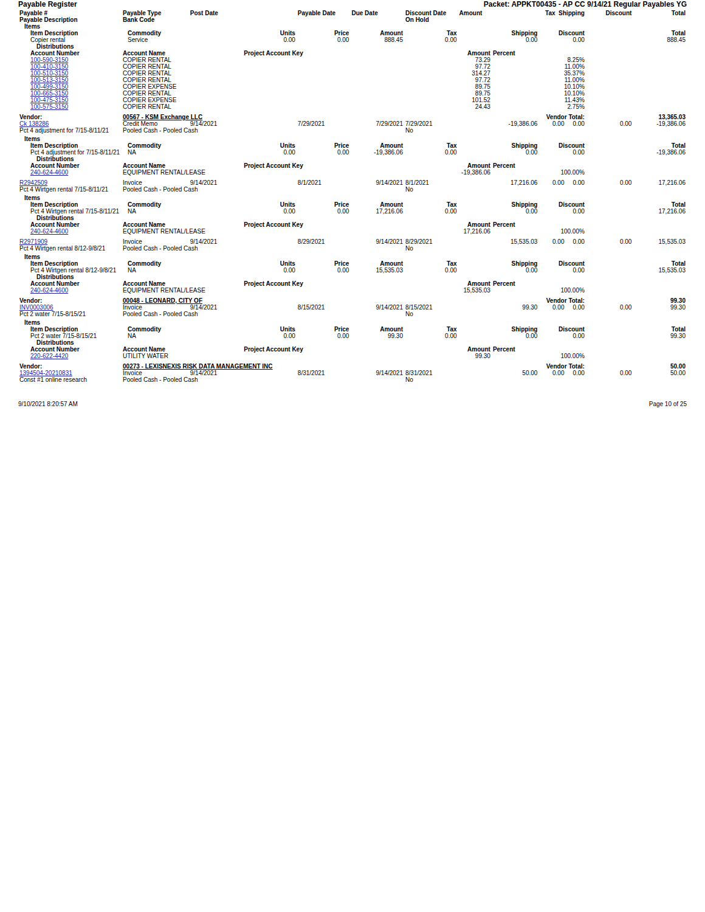Payable Register
Packet: APPKT00435 - AP CC 9/14/21 Regular Payables YG
| Payable # | Payable Type | Post Date | Payable Date | Due Date | Discount Date | Amount | Tax Shipping | Discount | Total |
| Payable Description | Bank Code | | | On Hold | |
| Items | |
| Item Description | Commodity | Units | Price | Amount | Tax | Shipping | Discount | Total |
| Copier rental | Service | 0.00 | 0.00 | 888.45 | 0.00 | 0.00 | 0.00 | 888.45 |
| Distributions | |
| Account Number | Account Name | Project Account Key | Amount | Percent | |
| 100-590-3150 | COPIER RENTAL | | 73.29 | 8.25% | |
| 100-410-3150 | COPIER RENTAL | | 97.72 | 11.00% | |
| 100-510-3150 | COPIER RENTAL | | 314.27 | 35.37% | |
| 100-513-3150 | COPIER RENTAL | | 97.72 | 11.00% | |
| 100-499-3150 | COPIER EXPENSE | | 89.75 | 10.10% | |
| 100-665-3150 | COPIER RENTAL | | 89.75 | 10.10% | |
| 100-475-3150 | COPIER EXPENSE | | 101.52 | 11.43% | |
| 100-575-3150 | COPIER RENTAL | | 24.43 | 2.75% | |
| Vendor: | 00567 - KSM Exchange LLC | Vendor Total: | 13,365.03 |
| Ck 138286 | Credit Memo | 9/14/2021 | 7/29/2021 | 7/29/2021 | 7/29/2021 | -19,386.06 | 0.00 0.00 | 0.00 | -19,386.06 |
| Pct 4 adjustment for 7/15-8/11/21 | Pooled Cash - Pooled Cash | | | No | |
| Items | |
| Item Description | Commodity | Units | Price | Amount | Tax | Shipping | Discount | Total |
| Pct 4 adjustment for 7/15-8/11/21 | NA | 0.00 | 0.00 | -19,386.06 | 0.00 | 0.00 | 0.00 | -19,386.06 |
| Distributions | |
| Account Number | Account Name | Project Account Key | Amount | Percent | |
| 240-624-4600 | EQUIPMENT RENTAL/LEASE | | -19,386.06 | 100.00% | |
| R2942509 | Invoice | 9/14/2021 | 8/1/2021 | 9/14/2021 | 8/1/2021 | 17,216.06 | 0.00 0.00 | 0.00 | 17,216.06 |
| Pct 4 Wirtgen rental 7/15-8/11/21 | Pooled Cash - Pooled Cash | | | No | |
| Items | |
| Item Description | Commodity | Units | Price | Amount | Tax | Shipping | Discount | Total |
| Pct 4 Wirtgen rental 7/15-8/11/21 | NA | 0.00 | 0.00 | 17,216.06 | 0.00 | 0.00 | 0.00 | 17,216.06 |
| Distributions | |
| Account Number | Account Name | Project Account Key | Amount | Percent | |
| 240-624-4600 | EQUIPMENT RENTAL/LEASE | | 17,216.06 | 100.00% | |
| R2971909 | Invoice | 9/14/2021 | 8/29/2021 | 9/14/2021 | 8/29/2021 | 15,535.03 | 0.00 0.00 | 0.00 | 15,535.03 |
| Pct 4 Wirtgen rental 8/12-9/8/21 | Pooled Cash - Pooled Cash | | | No | |
| Items | |
| Item Description | Commodity | Units | Price | Amount | Tax | Shipping | Discount | Total |
| Pct 4 Wirtgen rental 8/12-9/8/21 | NA | 0.00 | 0.00 | 15,535.03 | 0.00 | 0.00 | 0.00 | 15,535.03 |
| Distributions | |
| Account Number | Account Name | Project Account Key | Amount | Percent | |
| 240-624-4600 | EQUIPMENT RENTAL/LEASE | | 15,535.03 | 100.00% | |
| Vendor: | 00048 - LEONARD, CITY OF | Vendor Total: | 99.30 |
| INV0003006 | Invoice | 9/14/2021 | 8/15/2021 | 9/14/2021 | 8/15/2021 | 99.30 | 0.00 0.00 | 0.00 | 99.30 |
| Pct 2 water 7/15-8/15/21 | Pooled Cash - Pooled Cash | | | No | |
| Items | |
| Item Description | Commodity | Units | Price | Amount | Tax | Shipping | Discount | Total |
| Pct 2 water 7/15-8/15/21 | NA | 0.00 | 0.00 | 99.30 | 0.00 | 0.00 | 0.00 | 99.30 |
| Distributions | |
| Account Number | Account Name | Project Account Key | Amount | Percent | |
| 220-622-4420 | UTILITY WATER | | 99.30 | 100.00% | |
| Vendor: | 00273 - LEXISNEXIS RISK DATA MANAGEMENT INC | Vendor Total: | 50.00 |
| 1394504-20210831 | Invoice | 9/14/2021 | 8/31/2021 | 9/14/2021 | 8/31/2021 | 50.00 | 0.00 0.00 | 0.00 | 50.00 |
| Const #1 online research | Pooled Cash - Pooled Cash | | | No | |
9/10/2021 8:20:57 AM
Page 10 of 25